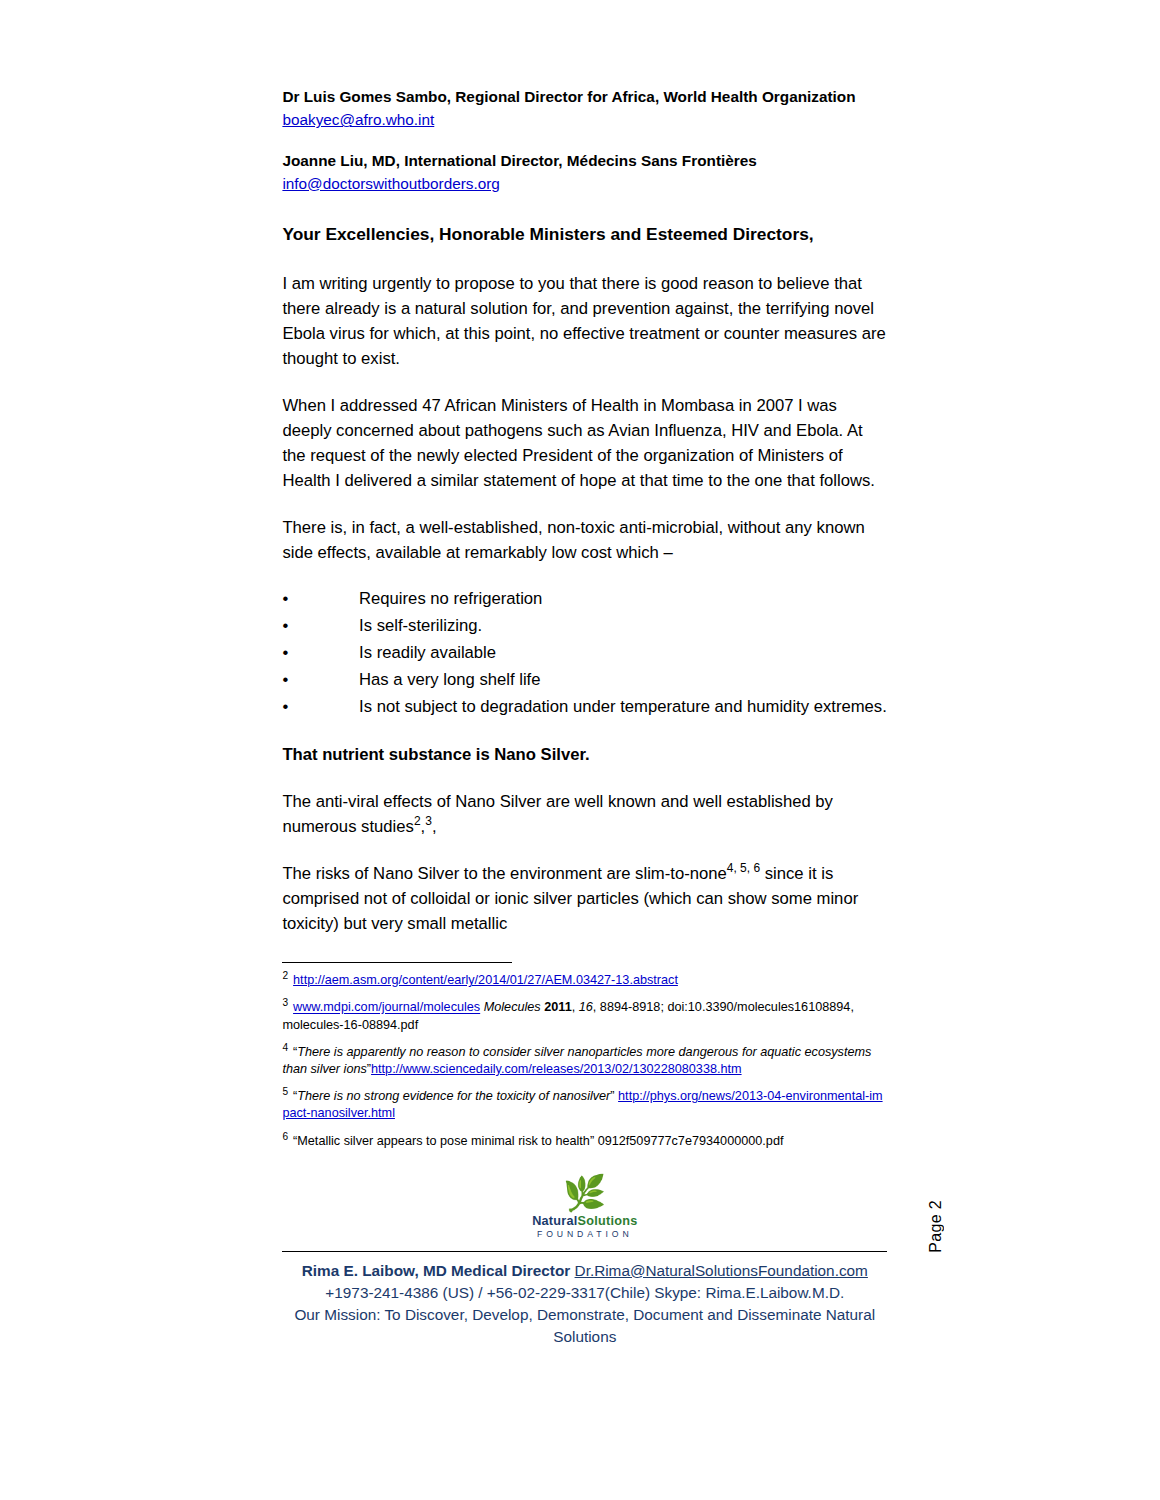Dr Luis Gomes Sambo, Regional Director for Africa, World Health Organization
boakyec@afro.who.int
Joanne Liu, MD, International Director, Médecins Sans Frontières
info@doctorswithoutborders.org
Your Excellencies, Honorable Ministers and Esteemed Directors,
I am writing urgently to propose to you that there is good reason to believe that there already is a natural solution for, and prevention against, the terrifying novel Ebola virus for which, at this point, no effective treatment or counter measures are thought to exist.
When I addressed 47 African Ministers of Health in Mombasa in 2007 I was deeply concerned about pathogens such as Avian Influenza, HIV and Ebola. At the request of the newly elected President of the organization of Ministers of Health I delivered a similar statement of hope at that time to the one that follows.
There is, in fact, a well-established, non-toxic anti-microbial, without any known side effects, available at remarkably low cost which –
Requires no refrigeration
Is self-sterilizing.
Is readily available
Has a very long shelf life
Is not subject to degradation under temperature and humidity extremes.
That nutrient substance is Nano Silver.
The anti-viral effects of Nano Silver are well known and well established by numerous studies2,3,
The risks of Nano Silver to the environment are slim-to-none4, 5, 6 since it is comprised not of colloidal or ionic silver particles (which can show some minor toxicity) but very small metallic
2 http://aem.asm.org/content/early/2014/01/27/AEM.03427-13.abstract
3 www.mdpi.com/journal/molecules Molecules 2011, 16, 8894-8918; doi:10.3390/molecules16108894, molecules-16-08894.pdf
4 “There is apparently no reason to consider silver nanoparticles more dangerous for aquatic ecosystems than silver ions”http://www.sciencedaily.com/releases/2013/02/130228080338.htm
5 “There is no strong evidence for the toxicity of nanosilver” http://phys.org/news/2013-04-environmental-impact-nanosilver.html
6 “Metallic silver appears to pose minimal risk to health” 0912f509777c7e7934000000.pdf
Page 2
🌿 Natural Solutions FOUNDATION
Rima E. Laibow, MD Medical Director Dr.Rima@NaturalSolutionsFoundation.com
+1973-241-4386 (US) / +56-02-229-3317(Chile) Skype: Rima.E.Laibow.M.D.
Our Mission: To Discover, Develop, Demonstrate, Document and Disseminate Natural Solutions